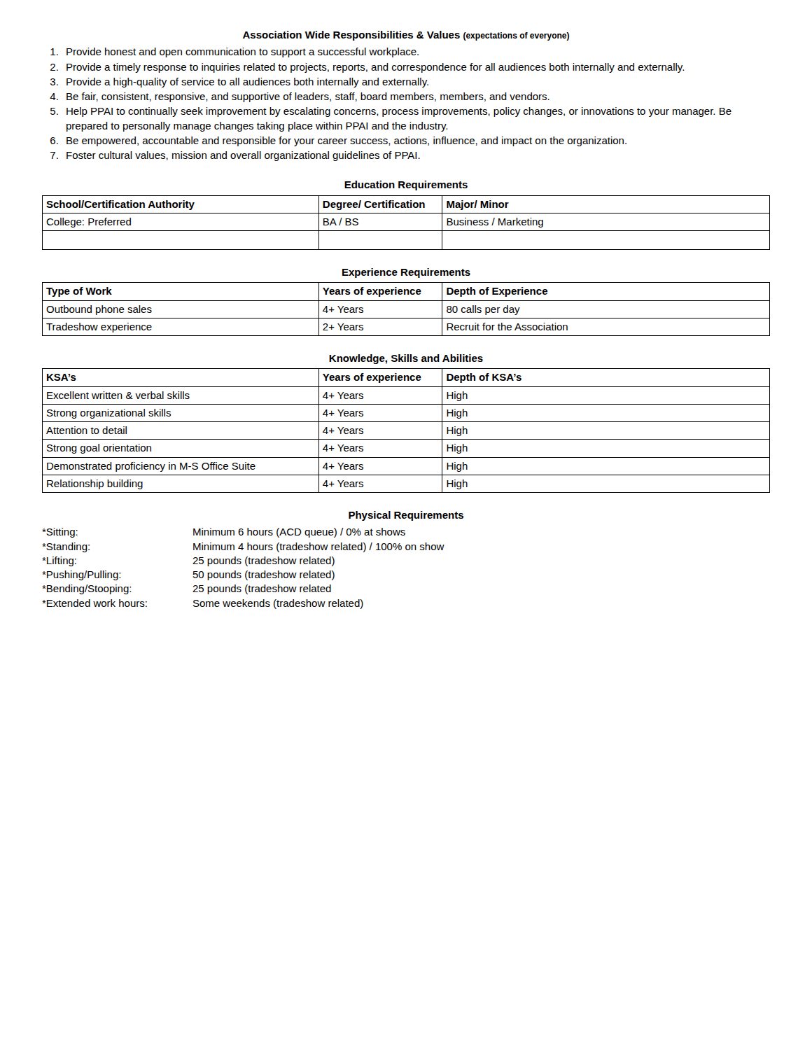Association Wide Responsibilities & Values (expectations of everyone)
Provide honest and open communication to support a successful workplace.
Provide a timely response to inquiries related to projects, reports, and correspondence for all audiences both internally and externally.
Provide a high-quality of service to all audiences both internally and externally.
Be fair, consistent, responsive, and supportive of leaders, staff, board members, members, and vendors.
Help PPAI to continually seek improvement by escalating concerns, process improvements, policy changes, or innovations to your manager. Be prepared to personally manage changes taking place within PPAI and the industry.
Be empowered, accountable and responsible for your career success, actions, influence, and impact on the organization.
Foster cultural values, mission and overall organizational guidelines of PPAI.
Education Requirements
| School/Certification Authority | Degree/ Certification | Major/ Minor |
| --- | --- | --- |
| College: Preferred | BA / BS | Business / Marketing |
Experience Requirements
| Type of Work | Years of experience | Depth of Experience |
| --- | --- | --- |
| Outbound phone sales | 4+ Years | 80 calls per day |
| Tradeshow experience | 2+ Years | Recruit for the Association |
Knowledge, Skills and Abilities
| KSA’s | Years of experience | Depth of KSA’s |
| --- | --- | --- |
| Excellent written & verbal skills | 4+ Years | High |
| Strong organizational skills | 4+ Years | High |
| Attention to detail | 4+ Years | High |
| Strong goal orientation | 4+ Years | High |
| Demonstrated proficiency in M-S Office Suite | 4+ Years | High |
| Relationship building | 4+ Years | High |
Physical Requirements
*Sitting:
Minimum 6 hours (ACD queue) / 0% at shows
*Standing:
Minimum 4 hours (tradeshow related) / 100% on show
*Lifting:
25 pounds (tradeshow related)
*Pushing/Pulling:
50 pounds (tradeshow related)
*Bending/Stooping:
25 pounds (tradeshow related
*Extended work hours:
Some weekends (tradeshow related)